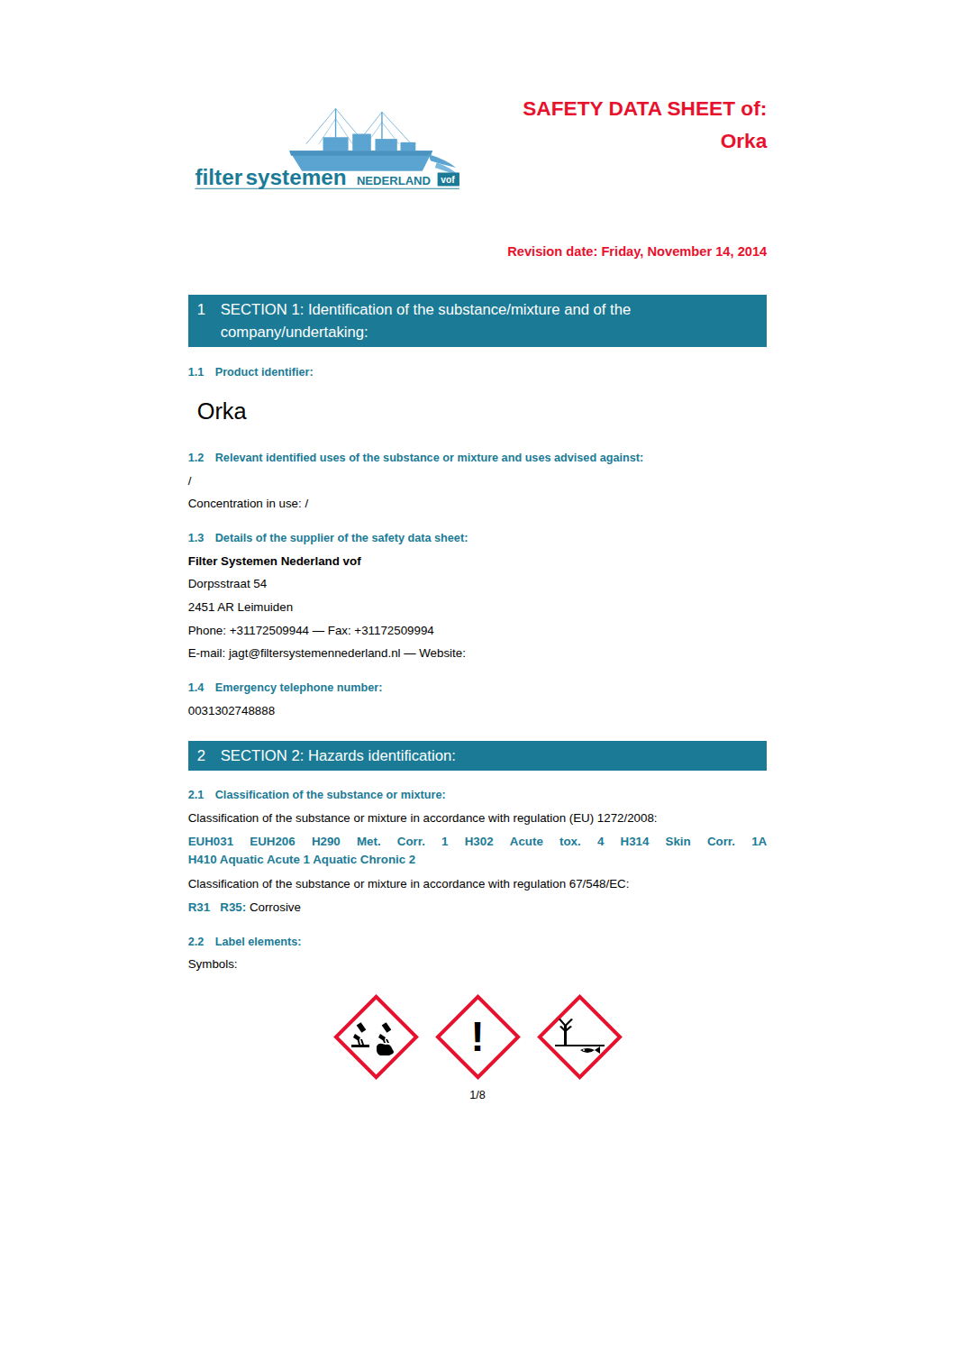filter systemen NEDERLAND vof
SAFETY DATA SHEET of:
Orka
Revision date: Friday, November 14, 2014
1 SECTION 1: Identification of the substance/mixture and of the company/undertaking:
1.1 Product identifier:
Orka
1.2 Relevant identified uses of the substance or mixture and uses advised against:
/
Concentration in use: /
1.3 Details of the supplier of the safety data sheet:
Filter Systemen Nederland vof
Dorpsstraat 54
2451 AR Leimuiden
Phone: +31172509944 — Fax: +31172509994
E-mail: jagt@filtersystemennederland.nl — Website:
1.4 Emergency telephone number:
0031302748888
2 SECTION 2: Hazards identification:
2.1 Classification of the substance or mixture:
Classification of the substance or mixture in accordance with regulation (EU) 1272/2008:
EUH031 EUH206 H290 Met. Corr. 1 H302 Acute tox. 4 H314 Skin Corr. 1A
H410 Aquatic Acute 1 Aquatic Chronic 2
Classification of the substance or mixture in accordance with regulation 67/548/EC:
R31 R35: Corrosive
2.2 Label elements:
Symbols:
!
1/8